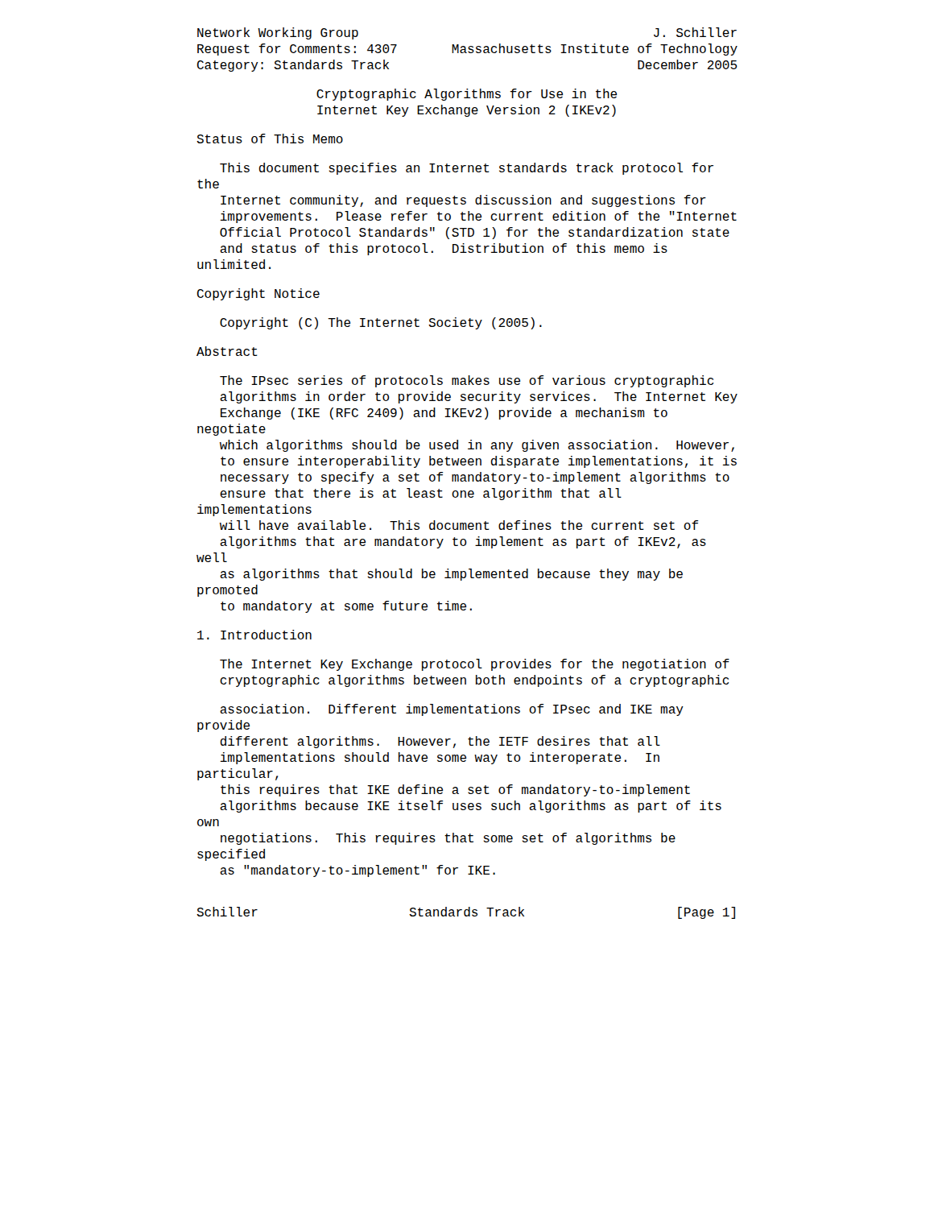Network Working Group J. Schiller
Request for Comments: 4307 Massachusetts Institute of Technology
Category: Standards Track December 2005
Cryptographic Algorithms for Use in the
Internet Key Exchange Version 2 (IKEv2)
Status of This Memo
   This document specifies an Internet standards track protocol for the
   Internet community, and requests discussion and suggestions for
   improvements.  Please refer to the current edition of the "Internet
   Official Protocol Standards" (STD 1) for the standardization state
   and status of this protocol.  Distribution of this memo is unlimited.
Copyright Notice
   Copyright (C) The Internet Society (2005).
Abstract
   The IPsec series of protocols makes use of various cryptographic
   algorithms in order to provide security services.  The Internet Key
   Exchange (IKE (RFC 2409) and IKEv2) provide a mechanism to negotiate
   which algorithms should be used in any given association.  However,
   to ensure interoperability between disparate implementations, it is
   necessary to specify a set of mandatory-to-implement algorithms to
   ensure that there is at least one algorithm that all implementations
   will have available.  This document defines the current set of
   algorithms that are mandatory to implement as part of IKEv2, as well
   as algorithms that should be implemented because they may be promoted
   to mandatory at some future time.
1. Introduction
   The Internet Key Exchange protocol provides for the negotiation of
   cryptographic algorithms between both endpoints of a cryptographic
   association.  Different implementations of IPsec and IKE may provide
   different algorithms.  However, the IETF desires that all
   implementations should have some way to interoperate.  In particular,
   this requires that IKE define a set of mandatory-to-implement
   algorithms because IKE itself uses such algorithms as part of its own
   negotiations.  This requires that some set of algorithms be specified
   as "mandatory-to-implement" for IKE.
Schiller Standards Track[Page 1]